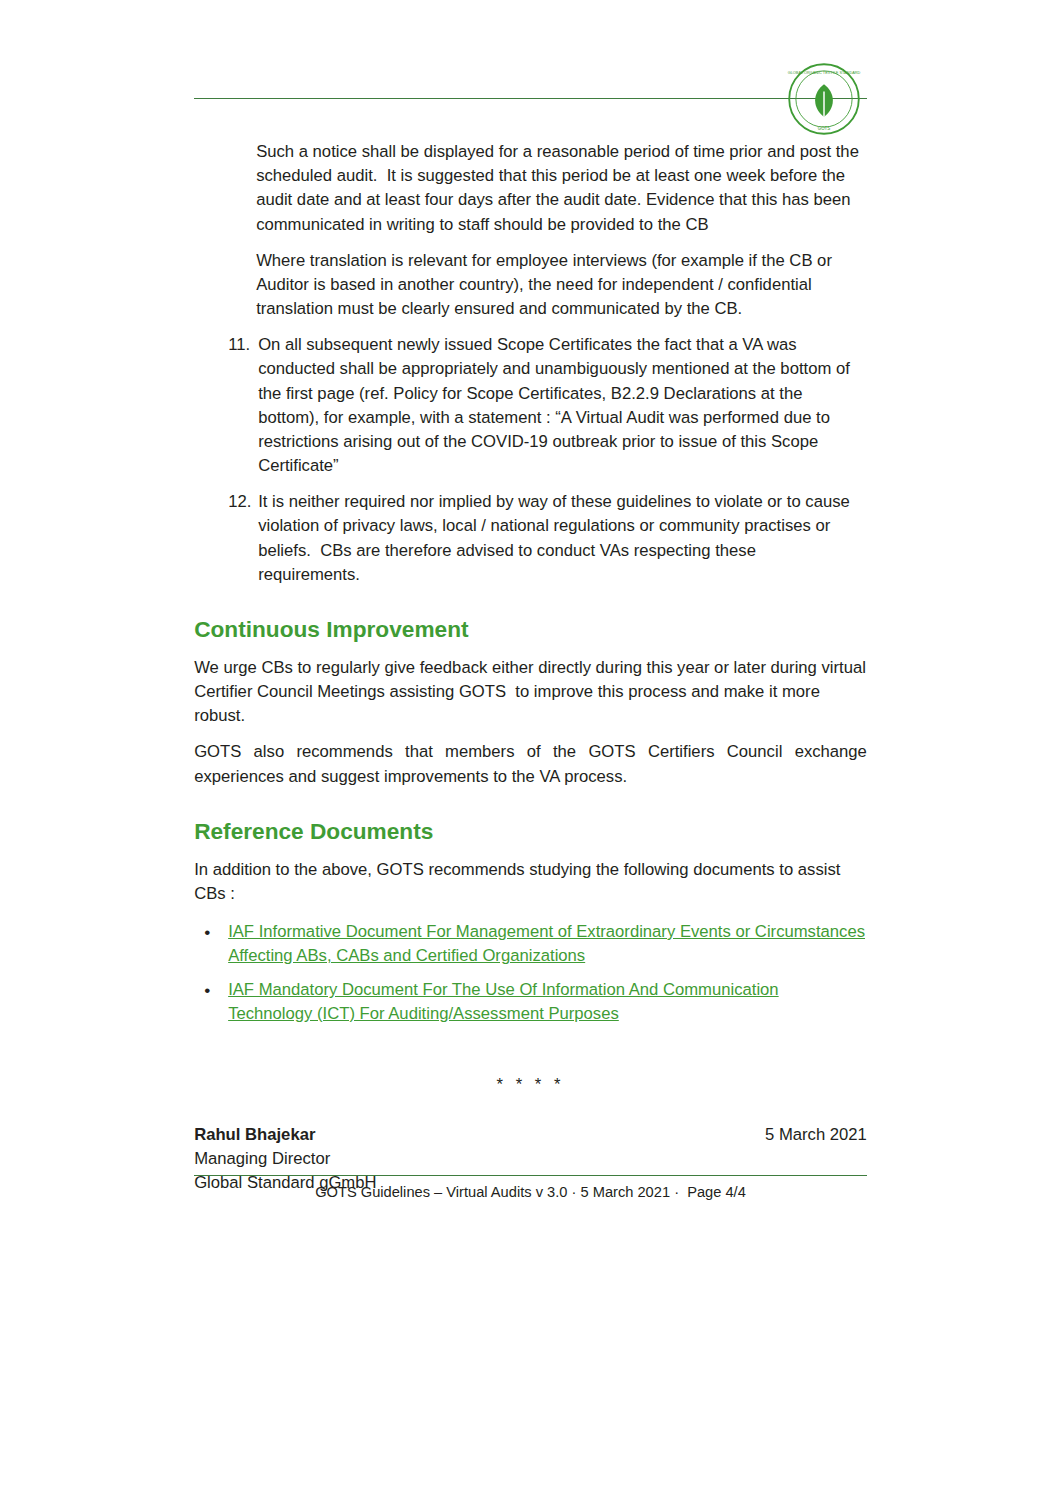GLOBAL ORGANIC TEXTILE STANDARD GOTS
Such a notice shall be displayed for a reasonable period of time prior and post the scheduled audit. It is suggested that this period be at least one week before the audit date and at least four days after the audit date. Evidence that this has been communicated in writing to staff should be provided to the CB
Where translation is relevant for employee interviews (for example if the CB or Auditor is based in another country), the need for independent / confidential translation must be clearly ensured and communicated by the CB.
11. On all subsequent newly issued Scope Certificates the fact that a VA was conducted shall be appropriately and unambiguously mentioned at the bottom of the first page (ref. Policy for Scope Certificates, B2.2.9 Declarations at the bottom), for example, with a statement : “A Virtual Audit was performed due to restrictions arising out of the COVID-19 outbreak prior to issue of this Scope Certificate”
12. It is neither required nor implied by way of these guidelines to violate or to cause violation of privacy laws, local / national regulations or community practises or beliefs. CBs are therefore advised to conduct VAs respecting these requirements.
Continuous Improvement
We urge CBs to regularly give feedback either directly during this year or later during virtual Certifier Council Meetings assisting GOTS to improve this process and make it more robust.
GOTS also recommends that members of the GOTS Certifiers Council exchange experiences and suggest improvements to the VA process.
Reference Documents
In addition to the above, GOTS recommends studying the following documents to assist CBs :
IAF Informative Document For Management of Extraordinary Events or Circumstances Affecting ABs, CABs and Certified Organizations
IAF Mandatory Document For The Use Of Information And Communication Technology (ICT) For Auditing/Assessment Purposes
* * * *
Rahul Bhajekar
Managing Director
Global Standard gGmbH
5 March 2021
GOTS Guidelines – Virtual Audits v 3.0 · 5 March 2021 · Page 4/4